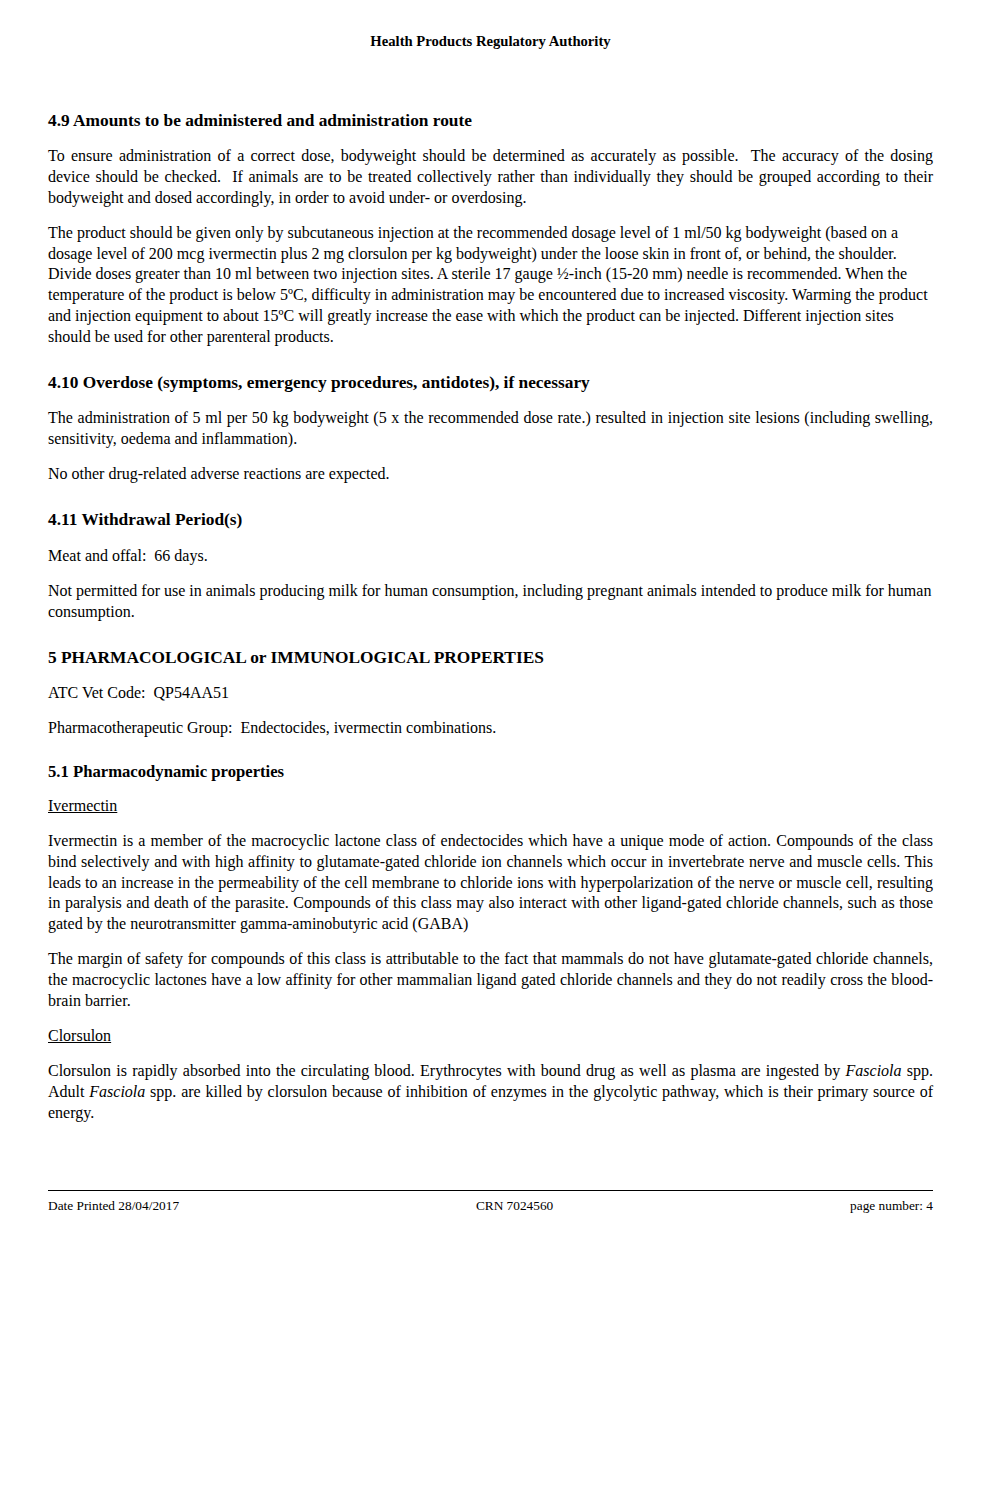Health Products Regulatory Authority
4.9 Amounts to be administered and administration route
To ensure administration of a correct dose, bodyweight should be determined as accurately as possible. The accuracy of the dosing device should be checked. If animals are to be treated collectively rather than individually they should be grouped according to their bodyweight and dosed accordingly, in order to avoid under- or overdosing.
The product should be given only by subcutaneous injection at the recommended dosage level of 1 ml/50 kg bodyweight (based on a dosage level of 200 mcg ivermectin plus 2 mg clorsulon per kg bodyweight) under the loose skin in front of, or behind, the shoulder. Divide doses greater than 10 ml between two injection sites. A sterile 17 gauge ½-inch (15-20 mm) needle is recommended. When the temperature of the product is below 5ºC, difficulty in administration may be encountered due to increased viscosity. Warming the product and injection equipment to about 15ºC will greatly increase the ease with which the product can be injected. Different injection sites should be used for other parenteral products.
4.10 Overdose (symptoms, emergency procedures, antidotes), if necessary
The administration of 5 ml per 50 kg bodyweight (5 x the recommended dose rate.) resulted in injection site lesions (including swelling, sensitivity, oedema and inflammation).
No other drug-related adverse reactions are expected.
4.11 Withdrawal Period(s)
Meat and offal: 66 days.
Not permitted for use in animals producing milk for human consumption, including pregnant animals intended to produce milk for human consumption.
5 PHARMACOLOGICAL or IMMUNOLOGICAL PROPERTIES
ATC Vet Code: QP54AA51
Pharmacotherapeutic Group: Endectocides, ivermectin combinations.
5.1 Pharmacodynamic properties
Ivermectin
Ivermectin is a member of the macrocyclic lactone class of endectocides which have a unique mode of action. Compounds of the class bind selectively and with high affinity to glutamate-gated chloride ion channels which occur in invertebrate nerve and muscle cells. This leads to an increase in the permeability of the cell membrane to chloride ions with hyperpolarization of the nerve or muscle cell, resulting in paralysis and death of the parasite. Compounds of this class may also interact with other ligand-gated chloride channels, such as those gated by the neurotransmitter gamma-aminobutyric acid (GABA)
The margin of safety for compounds of this class is attributable to the fact that mammals do not have glutamate-gated chloride channels, the macrocyclic lactones have a low affinity for other mammalian ligand gated chloride channels and they do not readily cross the blood-brain barrier.
Clorsulon
Clorsulon is rapidly absorbed into the circulating blood. Erythrocytes with bound drug as well as plasma are ingested by Fasciola spp. Adult Fasciola spp. are killed by clorsulon because of inhibition of enzymes in the glycolytic pathway, which is their primary source of energy.
Date Printed 28/04/2017 CRN 7024560 page number: 4